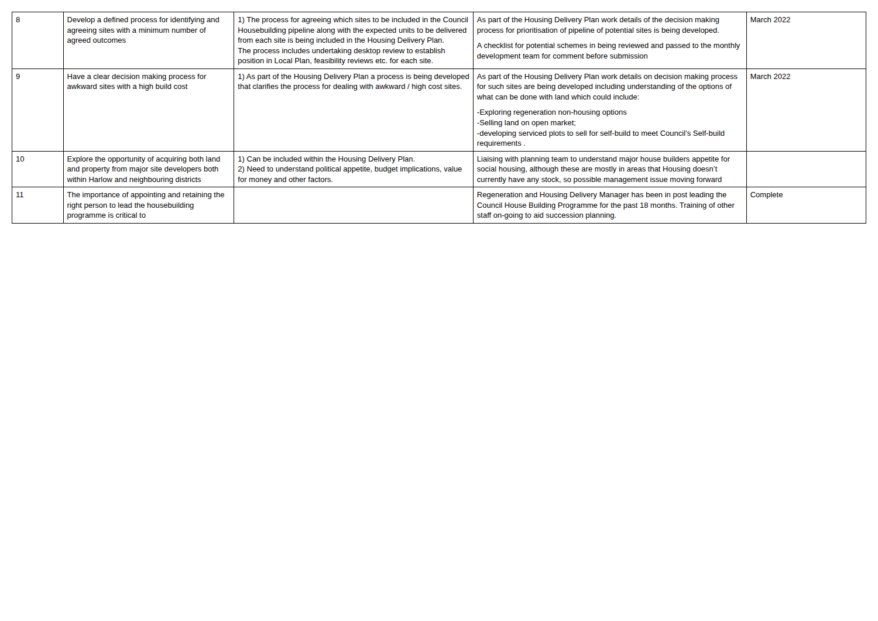| 8 | Develop a defined process for identifying and agreeing sites with a minimum number of agreed outcomes | 1) The process for agreeing which sites to be included in the Council Housebuilding pipeline along with the expected units to be delivered from each site is being included in the Housing Delivery Plan. The process includes undertaking desktop review to establish position in Local Plan, feasibility reviews etc. for each site. | As part of the Housing Delivery Plan work details of the decision making process for prioritisation of pipeline of potential sites is being developed. A checklist for potential schemes in being reviewed and passed to the monthly development team for comment before submission | March 2022 |
| 9 | Have a clear decision making process for awkward sites with a high build cost | 1) As part of the Housing Delivery Plan a process is being developed that clarifies the process for dealing with awkward / high cost sites. | As part of the Housing Delivery Plan work details on decision making process for such sites are being developed including understanding of the options of what can be done with land which could include: -Exploring regeneration non-housing options -Selling land on open market; -developing serviced plots to sell for self-build to meet Council’s Self-build requirements . | March 2022 |
| 10 | Explore the opportunity of acquiring both land and property from major site developers both within Harlow and neighbouring districts | 1) Can be included within the Housing Delivery Plan. 2) Need to understand political appetite, budget implications, value for money and other factors. | Liaising with planning team to understand major house builders appetite for social housing, although these are mostly in areas that Housing doesn’t currently have any stock, so possible management issue moving forward | |
| 11 | The importance of appointing and retaining the right person to lead the housebuilding programme is critical to | | Regeneration and Housing Delivery Manager has been in post leading the Council House Building Programme for the past 18 months. Training of other staff on-going to aid succession planning. | Complete |